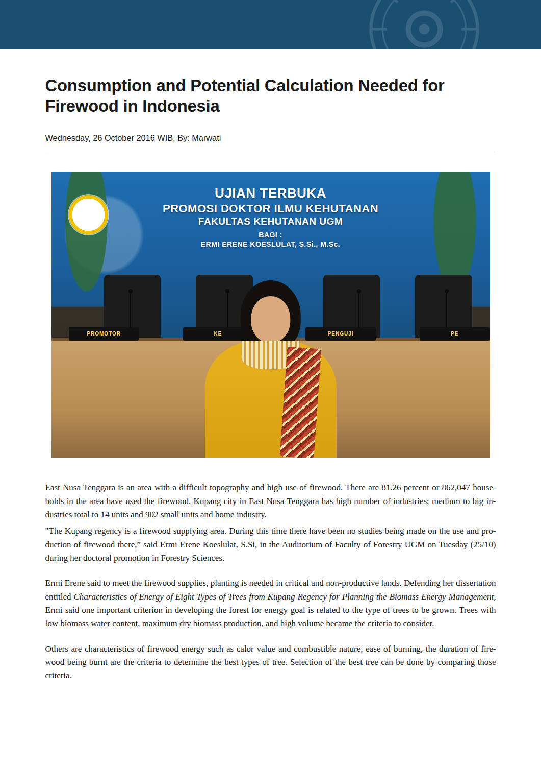UGM
Consumption and Potential Calculation Needed for Firewood in Indonesia
Wednesday, 26 October 2016 WIB, By: Marwati
UJIAN TERBUKA
PROMOSI DOKTOR ILMU KEHUTANAN
FAKULTAS KEHUTANAN UGM
BAGI :
ERMI ERENE KOESLULAT, S.Si., M.Sc.
Promotor
Ke
Penguji
Pe
East Nusa Tenggara is an area with a difficult topography and high use of firewood. There are 81.26 percent or 862,047 households in the area have used the firewood. Kupang city in East Nusa Tenggara has high number of industries; medium to big industries total to 14 units and 902 small units and home industry.
"The Kupang regency is a firewood supplying area. During this time there have been no studies being made on the use and production of firewood there,” said Ermi Erene Koeslulat, S.Si, in the Auditorium of Faculty of Forestry UGM on Tuesday (25/10) during her doctoral promotion in Forestry Sciences.
Ermi Erene said to meet the firewood supplies, planting is needed in critical and non-productive lands. Defending her dissertation entitled Characteristics of Energy of Eight Types of Trees from Kupang Regency for Planning the Biomass Energy Management, Ermi said one important criterion in developing the forest for energy goal is related to the type of trees to be grown. Trees with low biomass water content, maximum dry biomass production, and high volume became the criteria to consider.
Others are characteristics of firewood energy such as calor value and combustible nature, ease of burning, the duration of firewood being burnt are the criteria to determine the best types of tree. Selection of the best tree can be done by comparing those criteria.